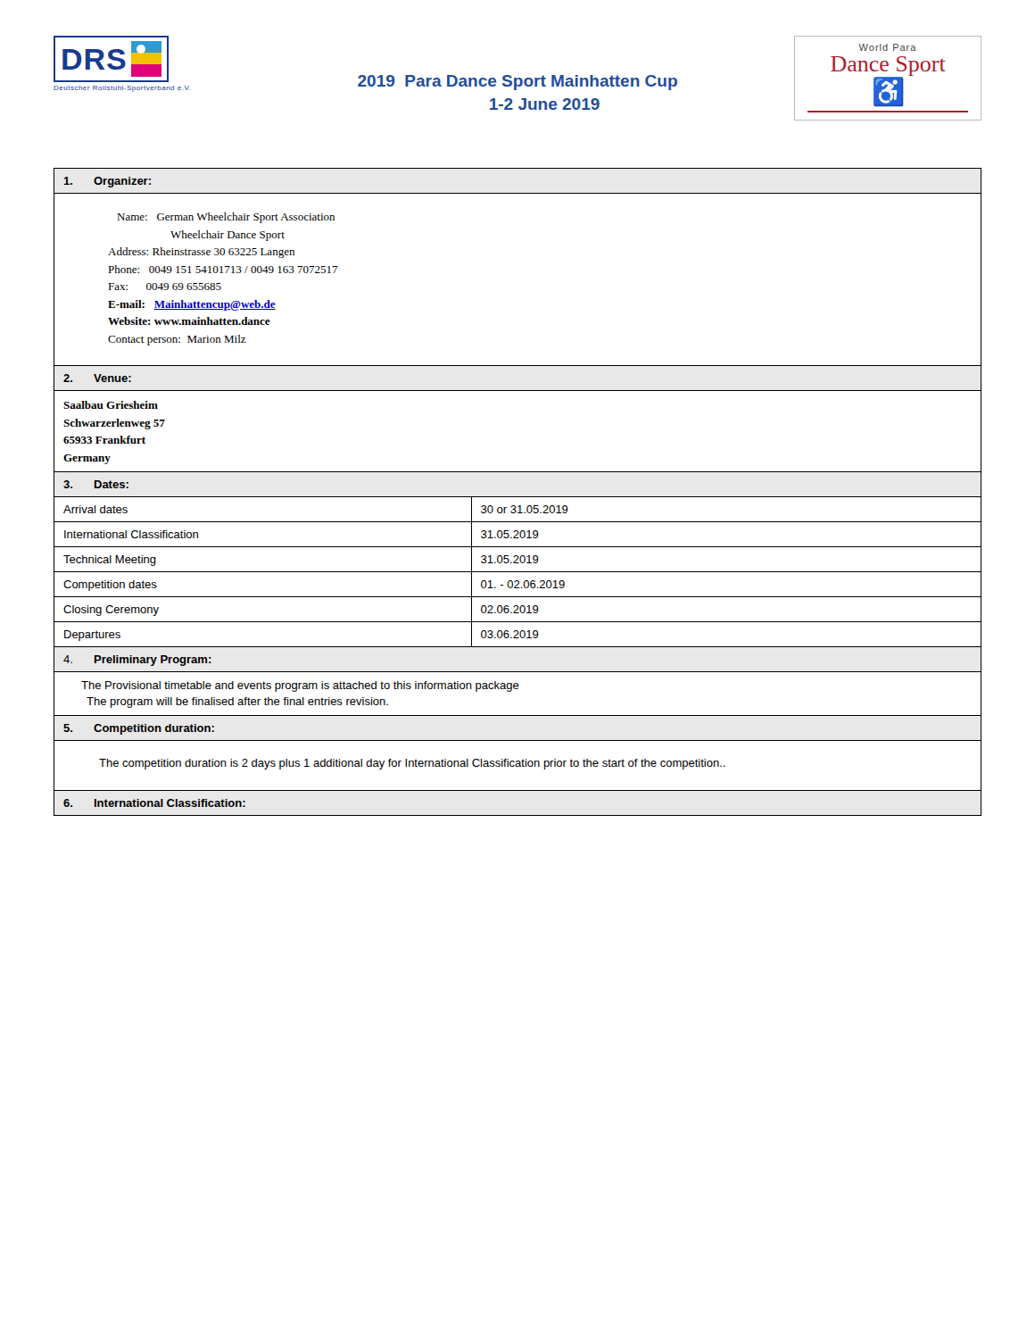DRS
Deutscher Rollstuhl-Sportverband e.V.
World Para
Dance Sport
♿
2019 Para Dance Sport Mainhatten Cup
1-2 June 2019
| 1. Organizer: |
| Name: German Wheelchair Sport Association Wheelchair Dance Sport Address: Rheinstrasse 30 63225 Langen Phone: 0049 151 54101713 / 0049 163 7072517 Fax: 0049 69 655685 E-mail: Mainhattencup@web.de Website: www.mainhatten.dance Contact person: Marion Milz |
| 2. Venue: |
| Saalbau Griesheim Schwarzerlenweg 57 65933 Frankfurt Germany |
| 3. Dates: |
| Arrival dates | 30 or 31.05.2019 |
| International Classification | 31.05.2019 |
| Technical Meeting | 31.05.2019 |
| Competition dates | 01. - 02.06.2019 |
| Closing Ceremony | 02.06.2019 |
| Departures | 03.06.2019 |
| 4. Preliminary Program: |
| The Provisional timetable and events program is attached to this information package The program will be finalised after the final entries revision. |
| 5. Competition duration: |
| The competition duration is 2 days plus 1 additional day for International Classification prior to the start of the competition.. |
| 6. International Classification: |